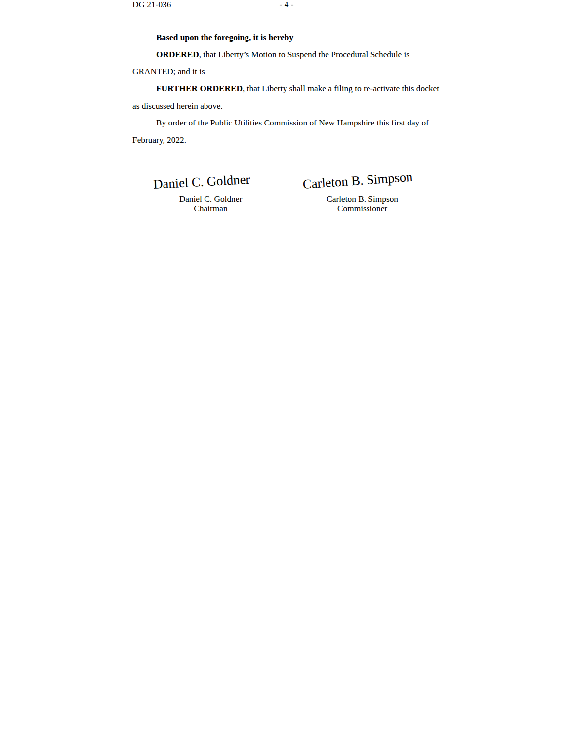DG 21-036 - 4 -
Based upon the foregoing, it is hereby
ORDERED, that Liberty’s Motion to Suspend the Procedural Schedule is
GRANTED; and it is
FURTHER ORDERED, that Liberty shall make a filing to re-activate this docket
as discussed herein above.
By order of the Public Utilities Commission of New Hampshire this first day of
February, 2022.
Daniel C. Goldner
Daniel C. Goldner
Chairman
Carleton B. Simpson
Carleton B. Simpson
Commissioner